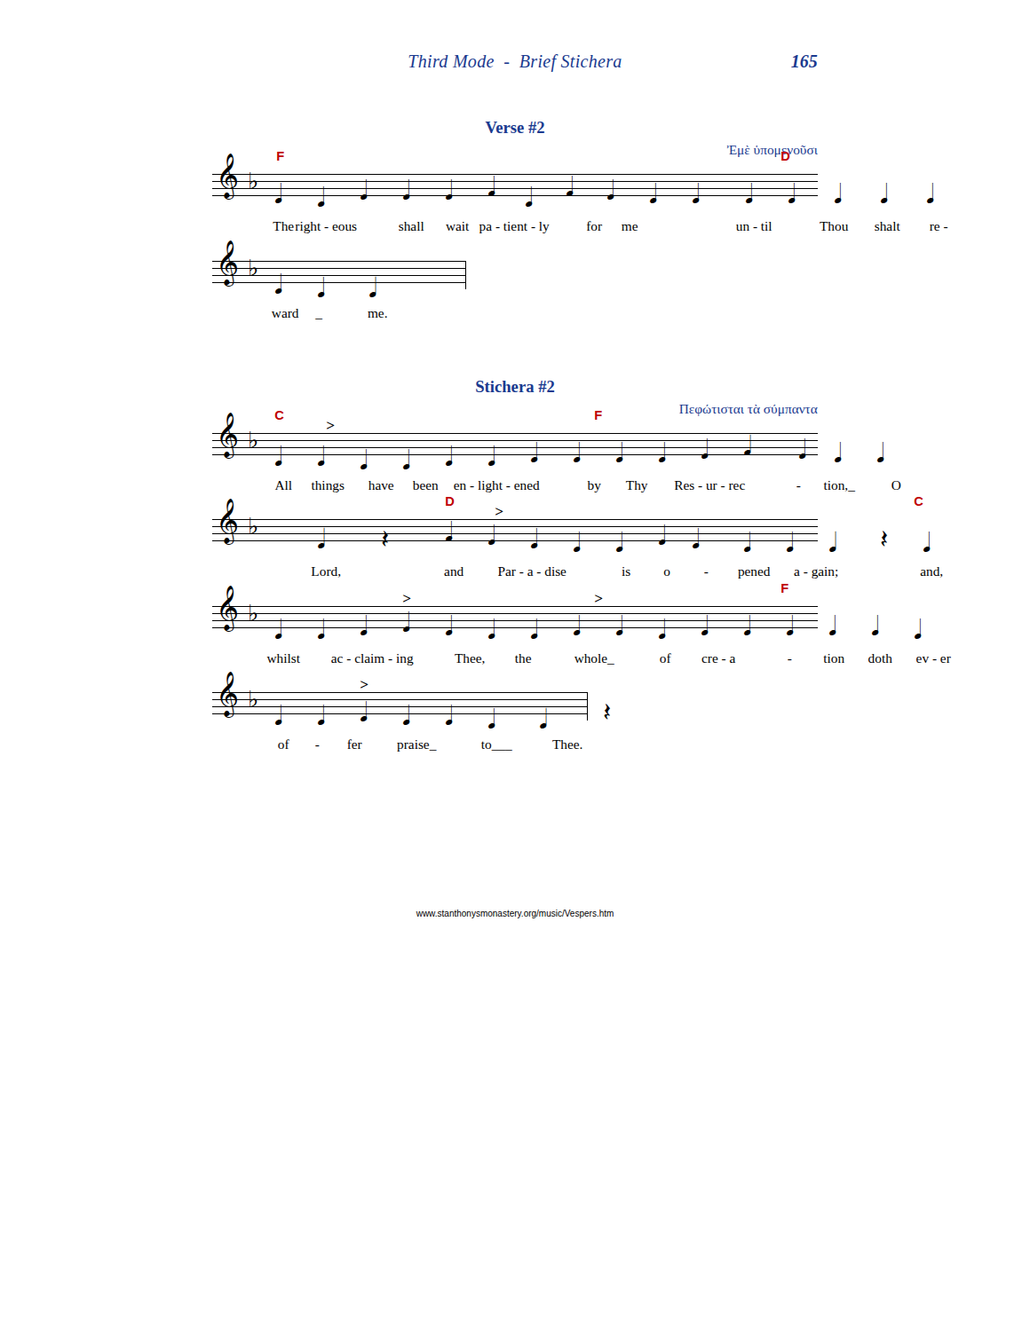Third Mode - Brief Stichera 165
Verse #2
Ἐμὲ ὑπομενοῦσι
𝄞 ♭ F D 𝅘𝅥 𝅘𝅥 𝅘𝅥 𝅘𝅥 𝅘𝅥 𝅘𝅥 𝅘𝅥 𝅘𝅥 𝅘𝅥 𝅘𝅥 𝅘𝅥 𝅘𝅥 𝅘𝅥 𝅘𝅥 𝅘𝅥 𝅘𝅥
The right - eous shall wait pa - tient - ly for me un - til Thou shalt re -
𝄞 ♭ 𝅘𝅥 𝅘𝅥 𝅘𝅥
ward _ me.
Stichera #2
Πεφώτισται τὰ σύμπαντα
𝄞 ♭ C > F 𝅘𝅥 𝅘𝅥 𝅘𝅥 𝅘𝅥 𝅘𝅥 𝅘𝅥 𝅘𝅥 𝅘𝅥 𝅘𝅥 𝅘𝅥 𝅘𝅥 𝅘𝅥 𝅘𝅥 𝅘𝅥 𝅘𝅥
All things have been en - light - ened by Thy Res - ur - rec - tion,_ O
𝄞 ♭ D > C 𝅘𝅥 𝄽 𝅘𝅥 𝅘𝅥 𝅘𝅥 𝅘𝅥 𝅘𝅥 𝅘𝅥 𝅘𝅥 𝅘𝅥 𝅘𝅥 𝅘𝅥 𝄽 𝅘𝅥
Lord, and Par - a - dise is o - pened a - gain; and,
𝄞 ♭ > > F 𝅘𝅥 𝅘𝅥 𝅘𝅥 𝅘𝅥 𝅘𝅥 𝅘𝅥 𝅘𝅥 𝅘𝅥 𝅘𝅥 𝅘𝅥 𝅘𝅥 𝅘𝅥 𝅘𝅥 𝅘𝅥 𝅘𝅥 𝅘𝅥
whilst ac - claim - ing Thee, the whole_ of cre - a - tion doth ev - er
𝄞 ♭ > 𝅘𝅥 𝅘𝅥 𝅘𝅥 𝅘𝅥 𝅘𝅥 𝅘𝅥 𝅘𝅥 𝄽
of - fer praise_ to___ Thee.
www.stanthonysmonastery.org/music/Vespers.htm